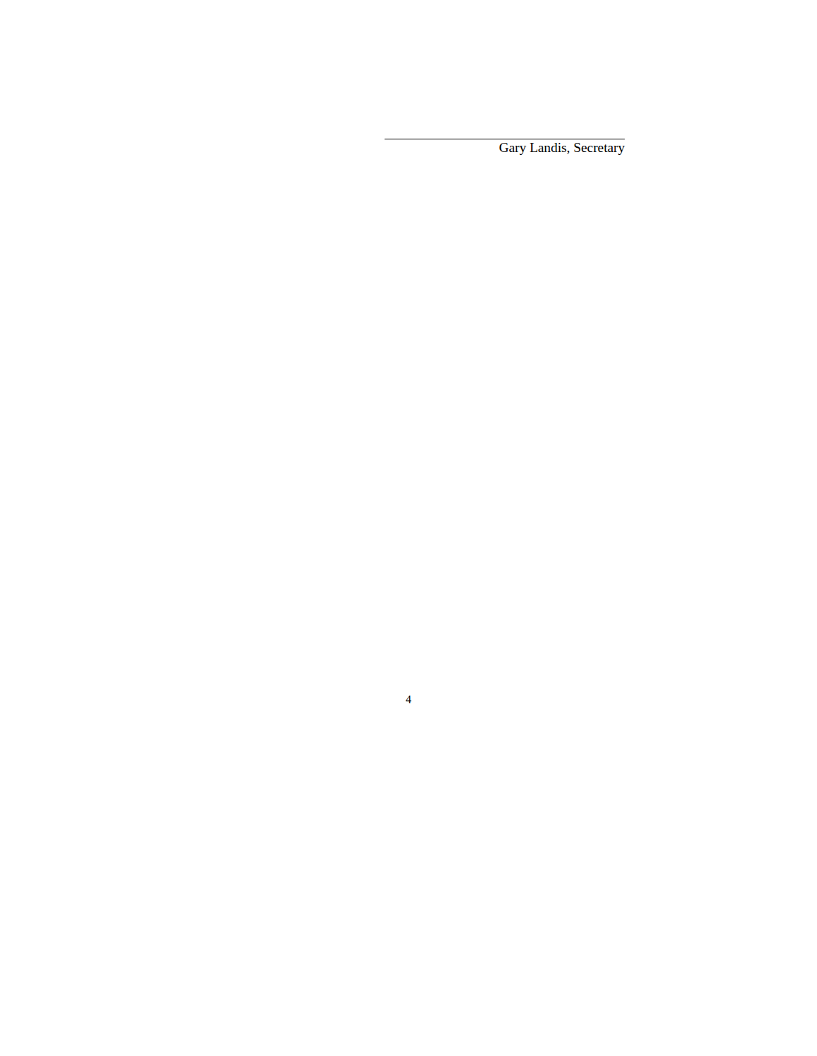Gary Landis, Secretary
4